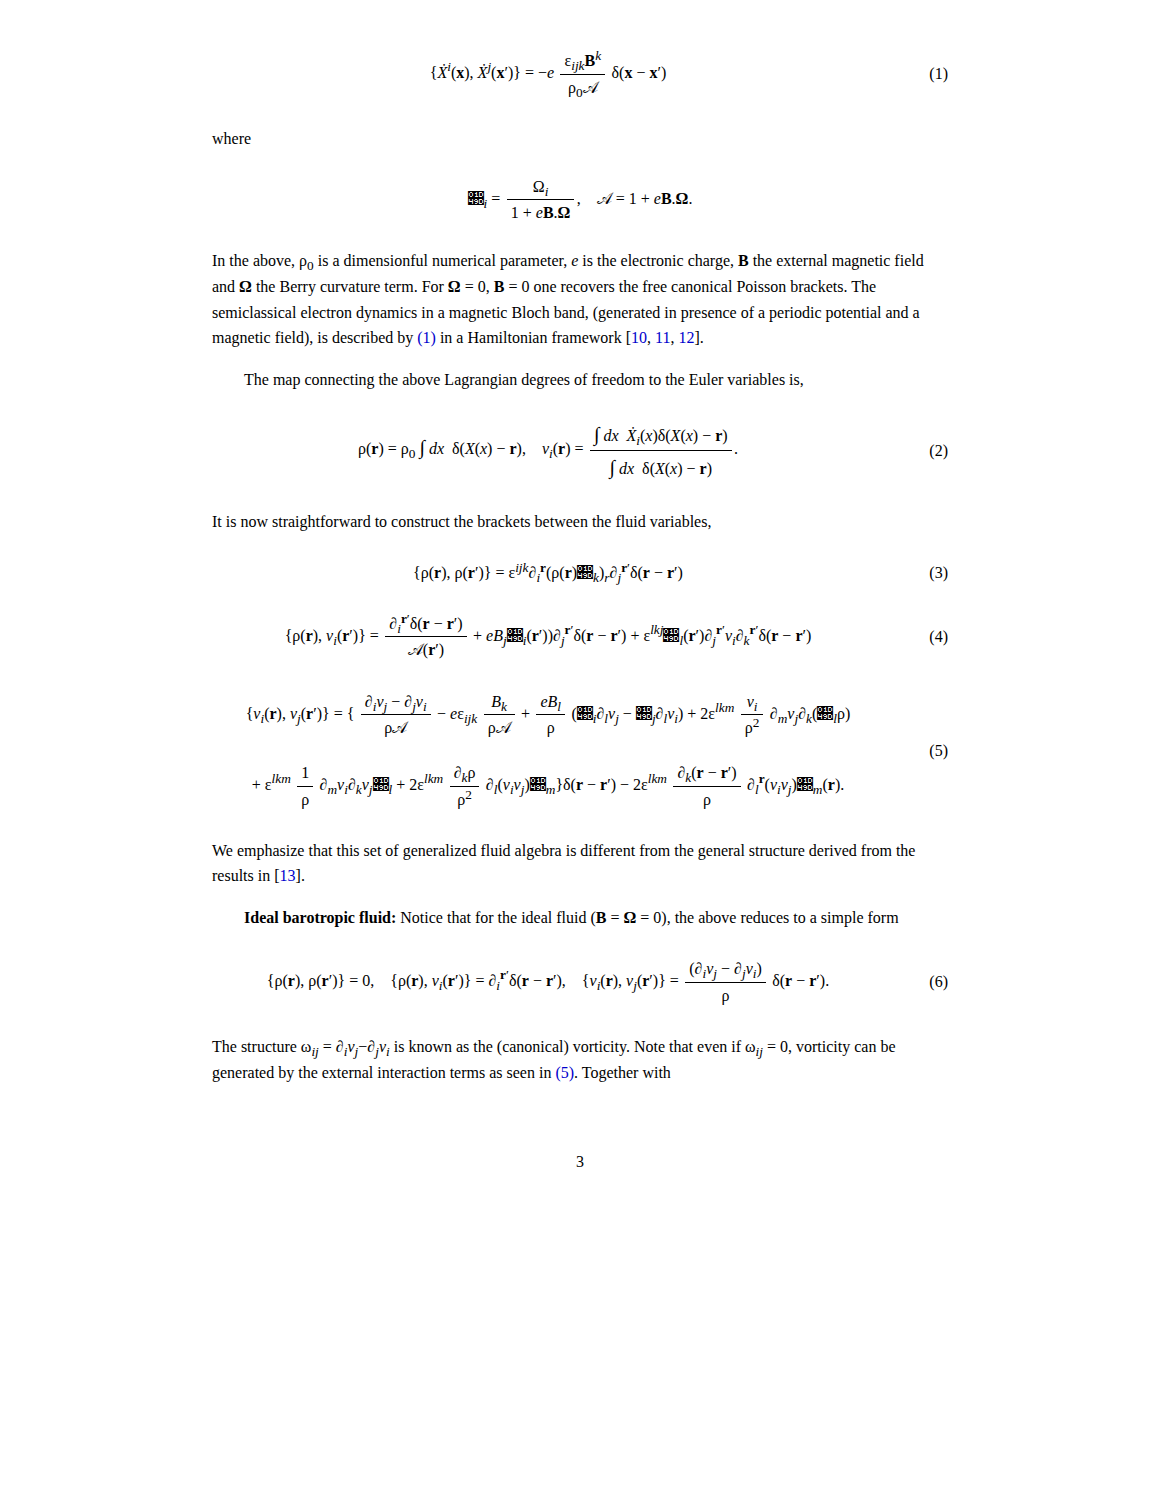{Ẋi(x), Ẋj(x′)} = −e εijkBk ρ0𝒜 δ(x − x′)
(1)
where
𝒝i = Ωi 1 + eB.Ω, 𝒜 = 1 + eB.Ω.
In the above, ρ0 is a dimensionful numerical parameter, e is the electronic charge, B the external magnetic field and Ω the Berry curvature term. For Ω = 0, B = 0 one recovers the free canonical Poisson brackets. The semiclassical electron dynamics in a magnetic Bloch band, (generated in presence of a periodic potential and a magnetic field), is described by (1) in a Hamiltonian framework [10, 11, 12].
The map connecting the above Lagrangian degrees of freedom to the Euler variables is,
ρ(r) = ρ0 ∫ dx δ(X(x) − r), vi(r) = ∫ dx Ẋi(x)δ(X(x) − r)∫ dx δ(X(x) − r).
(2)
It is now straightforward to construct the brackets between the fluid variables,
{ρ(r), ρ(r′)} = εijk∂ir(ρ(r)𝒝k)r∂jr′δ(r − r′)
(3)
{ρ(r), vi(r′)} = ∂ir′δ(r − r′) 𝒜(r′) + eBj𝒝i(r′))∂jr′δ(r − r′) + εlkj𝒝l(r′)∂jr′vi∂kr′δ(r − r′)
(4)
{vi(r), vj(r′)} = { ∂ivj − ∂jvi ρ𝒜 − eεijk Bk ρ𝒜 + eBl ρ (𝒝i∂lvj − 𝒝j∂lvi) + 2εlkm vi ρ2 ∂mvj∂k(𝒝lρ)
+ εlkm 1 ρ ∂mvi∂kvj𝒝l + 2εlkm ∂kρ ρ2 ∂l(vivj)𝒝m}δ(r − r′) − 2εlkm ∂k(r − r′) ρ ∂lr(vivj)𝒝m(r).
(5)
We emphasize that this set of generalized fluid algebra is different from the general structure derived from the results in [13].
Ideal barotropic fluid: Notice that for the ideal fluid (B = Ω = 0), the above reduces to a simple form
{ρ(r), ρ(r′)} = 0, {ρ(r), vi(r′)} = ∂ir′δ(r − r′), {vi(r), vj(r′)} = (∂ivj − ∂jvi) ρ δ(r − r′).
(6)
The structure ωij = ∂ivj−∂jvi is known as the (canonical) vorticity. Note that even if ωij = 0, vorticity can be generated by the external interaction terms as seen in (5). Together with
3